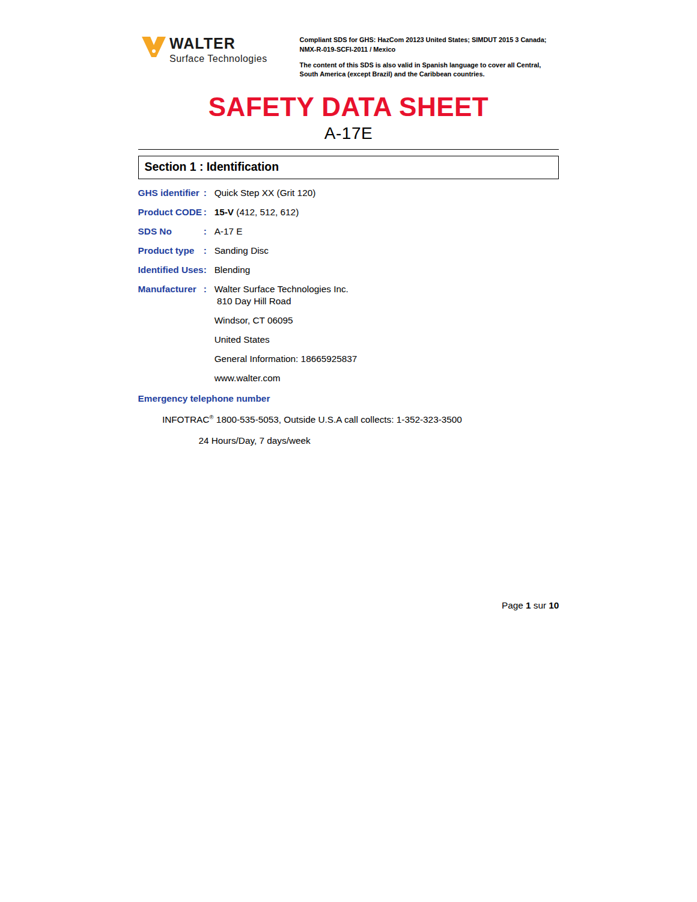WALTER Surface Technologies
Compliant SDS for GHS: HazCom 20123 United States; SIMDUT 2015 3 Canada; NMX-R-019-SCFI-2011 / Mexico
The content of this SDS is also valid in Spanish language to cover all Central, South America (except Brazil) and the Caribbean countries.
SAFETY DATA SHEET
A-17E
Section 1 : Identification
| GHS identifier | : | Quick Step XX (Grit 120) |
| Product CODE | : | 15-V (412, 512, 612) |
| SDS No | : | A-17 E |
| Product type | : | Sanding Disc |
| Identified Uses | : | Blending |
| Manufacturer | : | Walter Surface Technologies Inc. 810 Day Hill Road Windsor, CT 06095 United States General Information: 18665925837 www.walter.com |
Emergency telephone number
INFOTRAC® 1800-535-5053, Outside U.S.A call collects: 1-352-323-3500
24 Hours/Day, 7 days/week
Page 1 sur 10